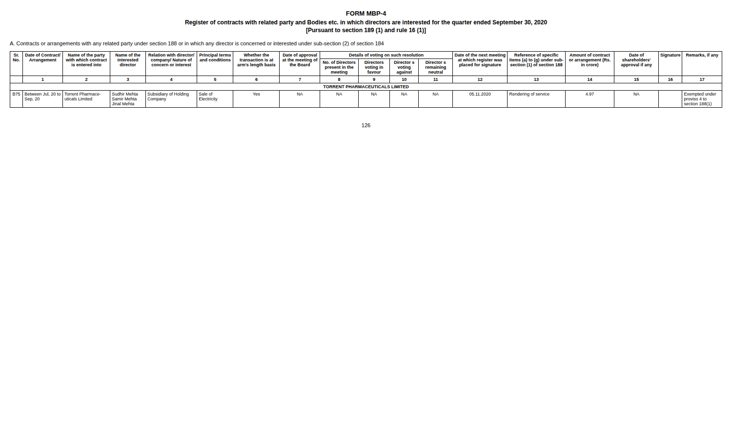FORM MBP-4
Register of contracts with related party and Bodies etc. in which directors are interested for the quarter ended September 30, 2020
[Pursuant to section 189 (1) and rule 16 (1)]
A. Contracts or arrangements with any related party under section 188 or in which any director is concerned or interested under sub-section (2) of section 184
| Sr. No. | Date of Contract/ Arrangement | Name of the party with which contract is entered into | Name of the interested director | Relation with director/ company/ Nature of concern or interest | Principal terms and conditions | Whether the transaction is at arm's length basis | Date of approval at the meeting of the Board | Details of voting on such resolution | Date of the next meeting at which register was placed for signature | Reference of specific items (a) to (g) under sub-section (1) of section 188 | Amount of contract or arrangement (Rs. in crore) | Date of shareholders' approval if any | Signature | Remarks, if any |
| --- | --- | --- | --- | --- | --- | --- | --- | --- | --- | --- | --- | --- | --- | --- |
| No. of Directors present in the meeting | Directors voting in favour | Director s voting against | Director s remaining neutral |
| | 1 | 2 | 3 | 4 | 5 | 6 | 7 | 8 | 9 | 10 | 11 | 12 | 13 | 14 | 15 | 16 | 17 |
| TORRENT PHARMACEUTICALS LIMITED |
| B75 | Between Jul, 20 to Sep, 20 | Torrent Pharmace-uticals Limited | Sudhir Mehta Samir Mehta Jinal Mehta | Subsidiary of Holding Company | Sale of Electricity | Yes | NA | NA | NA | NA | NA | 05.11.2020 | Rendering of service | 4.97 | NA | | Exempted under proviso 4 to section 188(1) |
126